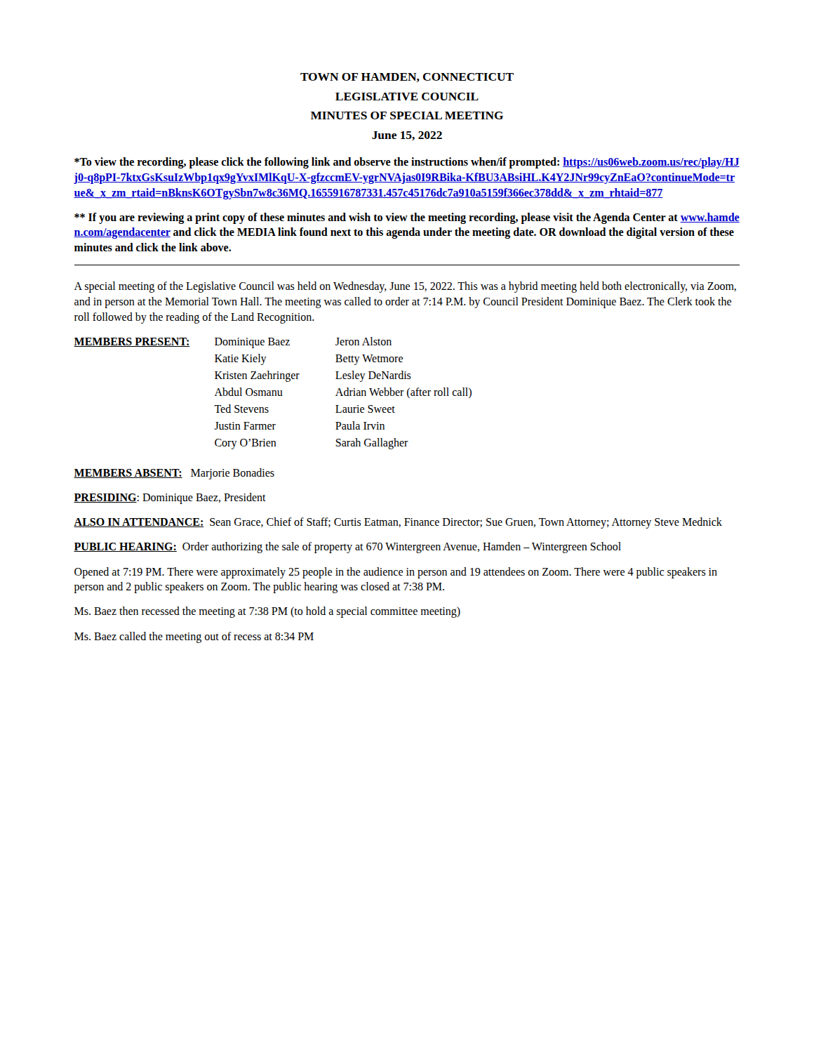TOWN OF HAMDEN, CONNECTICUT
LEGISLATIVE COUNCIL
MINUTES OF SPECIAL MEETING
June 15, 2022
*To view the recording, please click the following link and observe the instructions when/if prompted: https://us06web.zoom.us/rec/play/HJj0-q8pPI-7ktxGsKsuIzWbp1qx9gYvxIMlKqU-X-gfzccmEV-ygrNVAjas0I9RBika-KfBU3ABsiHL.K4Y2JNr99cyZnEaO?continueMode=true&_x_zm_rtaid=nBknsK6OTgySbn7w8c36MQ.1655916787331.457c45176dc7a910a5159f366ec378dd&_x_zm_rhtaid=877
** If you are reviewing a print copy of these minutes and wish to view the meeting recording, please visit the Agenda Center at www.hamden.com/agendacenter and click the MEDIA link found next to this agenda under the meeting date. OR download the digital version of these minutes and click the link above.
A special meeting of the Legislative Council was held on Wednesday, June 15, 2022. This was a hybrid meeting held both electronically, via Zoom, and in person at the Memorial Town Hall. The meeting was called to order at 7:14 P.M. by Council President Dominique Baez. The Clerk took the roll followed by the reading of the Land Recognition.
| MEMBERS PRESENT: | Dominique Baez | Jeron Alston |
| | Katie Kiely | Betty Wetmore |
| | Kristen Zaehringer | Lesley DeNardis |
| | Abdul Osmanu | Adrian Webber (after roll call) |
| | Ted Stevens | Laurie Sweet |
| | Justin Farmer | Paula Irvin |
| | Cory O’Brien | Sarah Gallagher |
MEMBERS ABSENT: Marjorie Bonadies
PRESIDING: Dominique Baez, President
ALSO IN ATTENDANCE: Sean Grace, Chief of Staff; Curtis Eatman, Finance Director; Sue Gruen, Town Attorney; Attorney Steve Mednick
PUBLIC HEARING: Order authorizing the sale of property at 670 Wintergreen Avenue, Hamden – Wintergreen School
Opened at 7:19 PM. There were approximately 25 people in the audience in person and 19 attendees on Zoom. There were 4 public speakers in person and 2 public speakers on Zoom. The public hearing was closed at 7:38 PM.
Ms. Baez then recessed the meeting at 7:38 PM (to hold a special committee meeting)
Ms. Baez called the meeting out of recess at 8:34 PM